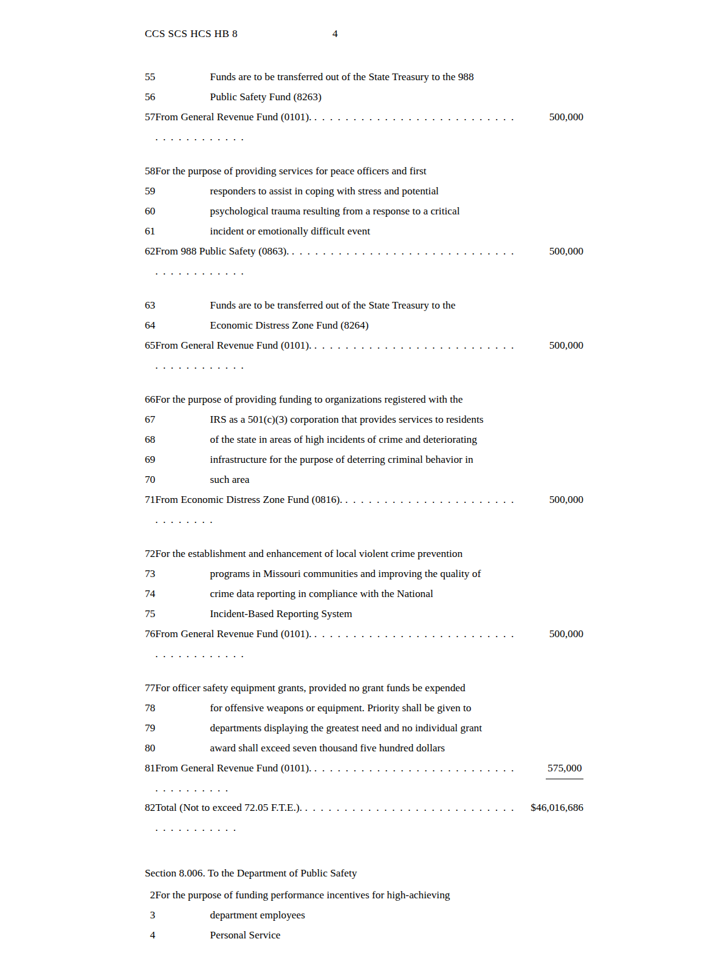CCS SCS HCS HB 8 4
| 55 | Funds are to be transferred out of the State Treasury to the 988 | |
| 56 | Public Safety Fund (8263) | |
| 57 | From General Revenue Fund (0101). . . . . . . . . . . . . . . . . . . . . . . . . . . . . . . . . . . . . . . | 500,000 |
| 58 | For the purpose of providing services for peace officers and first | |
| 59 | responders to assist in coping with stress and potential | |
| 60 | psychological trauma resulting from a response to a critical | |
| 61 | incident or emotionally difficult event | |
| 62 | From 988 Public Safety (0863). . . . . . . . . . . . . . . . . . . . . . . . . . . . . . . . . . . . . . . . . . | 500,000 |
| 63 | Funds are to be transferred out of the State Treasury to the | |
| 64 | Economic Distress Zone Fund (8264) | |
| 65 | From General Revenue Fund (0101). . . . . . . . . . . . . . . . . . . . . . . . . . . . . . . . . . . . . . . | 500,000 |
| 66 | For the purpose of providing funding to organizations registered with the | |
| 67 | IRS as a 501(c)(3) corporation that provides services to residents | |
| 68 | of the state in areas of high incidents of crime and deteriorating | |
| 69 | infrastructure for the purpose of deterring criminal behavior in | |
| 70 | such area | |
| 71 | From Economic Distress Zone Fund (0816). . . . . . . . . . . . . . . . . . . . . . . . . . . . . . . | 500,000 |
| 72 | For the establishment and enhancement of local violent crime prevention | |
| 73 | programs in Missouri communities and improving the quality of | |
| 74 | crime data reporting in compliance with the National | |
| 75 | Incident-Based Reporting System | |
| 76 | From General Revenue Fund (0101). . . . . . . . . . . . . . . . . . . . . . . . . . . . . . . . . . . . . . . | 500,000 |
| 77 | For officer safety equipment grants, provided no grant funds be expended | |
| 78 | for offensive weapons or equipment. Priority shall be given to | |
| 79 | departments displaying the greatest need and no individual grant | |
| 80 | award shall exceed seven thousand five hundred dollars | |
| 81 | From General Revenue Fund (0101). . . . . . . . . . . . . . . . . . . . . . . . . . . . . . . . . . . . . | 575,000 |
| 82 | Total (Not to exceed 72.05 F.T.E.). . . . . . . . . . . . . . . . . . . . . . . . . . . . . . . . . . . . . . . | $46,016,686 |
Section 8.006. To the Department of Public Safety
| 2 | For the purpose of funding performance incentives for high-achieving | |
| 3 | department employees | |
| 4 | Personal Service | |